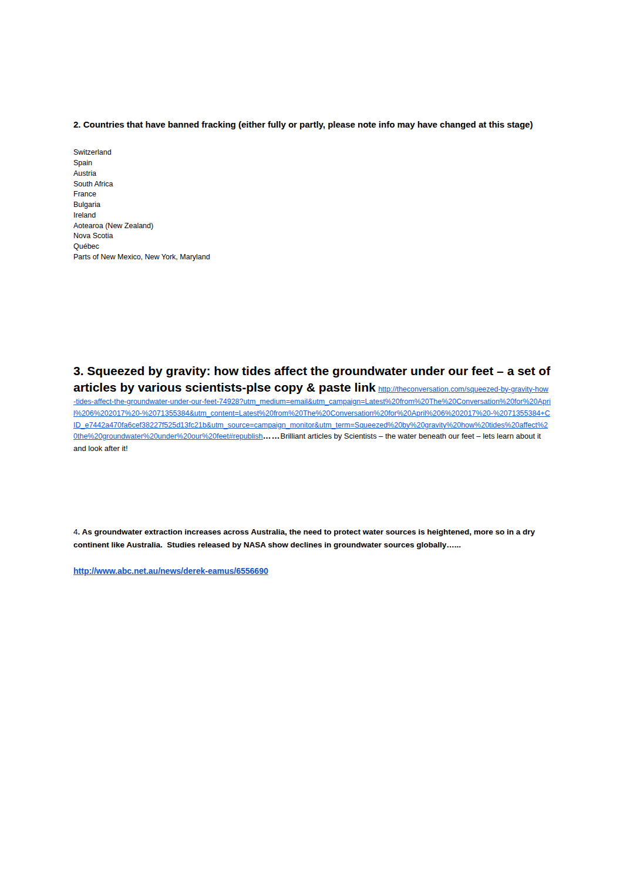2. Countries that have banned fracking (either fully or partly, please note info may have changed at this stage)
Switzerland
Spain
Austria
South Africa
France
Bulgaria
Ireland
Aotearoa (New Zealand)
Nova Scotia
Québec
Parts of New Mexico, New York, Maryland
3. Squeezed by gravity: how tides affect the groundwater under our feet – a set of articles by various scientists-plse copy & paste link
http://theconversation.com/squeezed-by-gravity-how-tides-affect-the-groundwater-under-our-feet-74928?utm_medium=email&utm_campaign=Latest%20from%20The%20Conversation%20for%20April%206%202017%20-%2071355384&utm_content=Latest%20from%20The%20Conversation%20for%20April%206%202017%20-%2071355384+CID_e7442a470fa6cef38227f525d13fc21b&utm_source=campaign_monitor&utm_term=Squeezed%20by%20gravity%20how%20tides%20affect%20the%20groundwater%20under%20our%20feet#republish……Brilliant articles by Scientists – the water beneath our feet – lets learn about it and look after it!
4. As groundwater extraction increases across Australia, the need to protect water sources is heightened, more so in a dry continent like Australia. Studies released by NASA show declines in groundwater sources globally…...
http://www.abc.net.au/news/derek-eamus/6556690